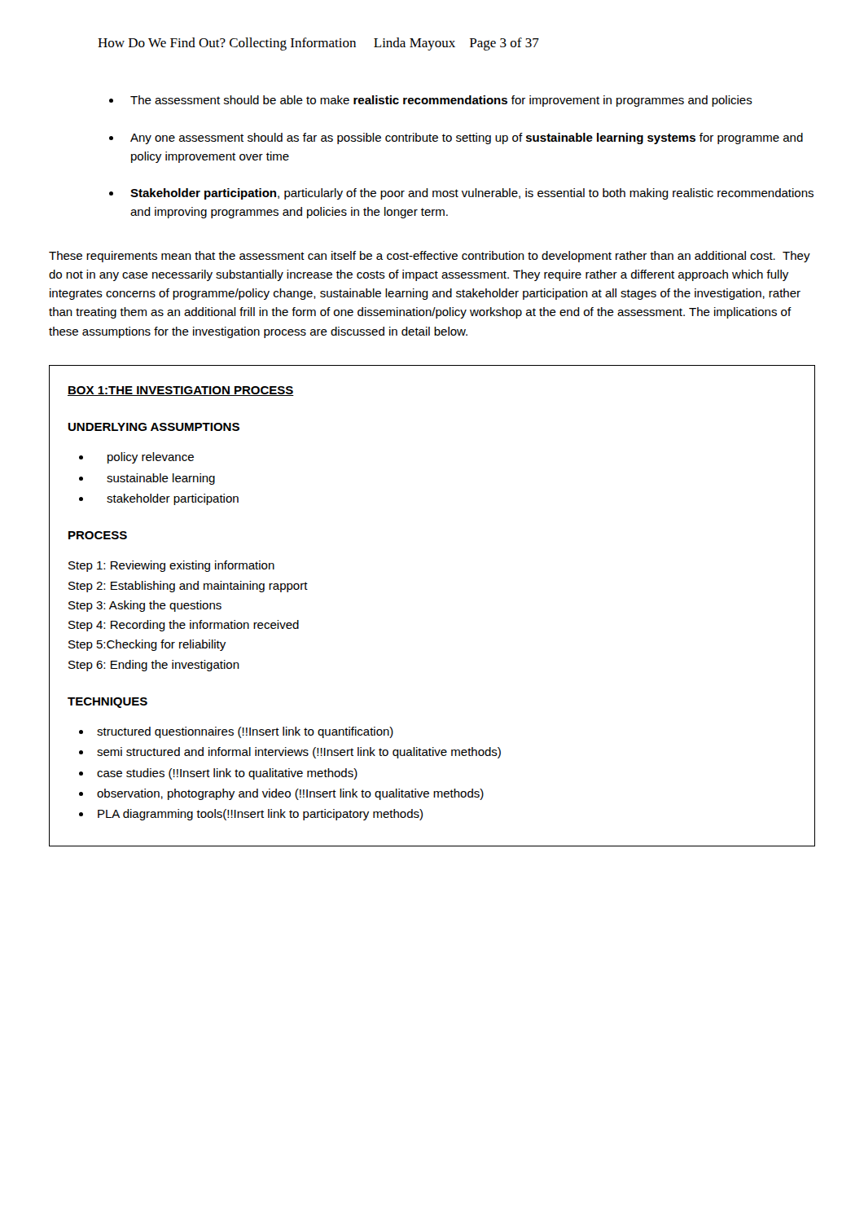How Do We Find Out? Collecting Information Linda Mayoux Page 3 of 37
The assessment should be able to make realistic recommendations for improvement in programmes and policies
Any one assessment should as far as possible contribute to setting up of sustainable learning systems for programme and policy improvement over time
Stakeholder participation, particularly of the poor and most vulnerable, is essential to both making realistic recommendations and improving programmes and policies in the longer term.
These requirements mean that the assessment can itself be a cost-effective contribution to development rather than an additional cost. They do not in any case necessarily substantially increase the costs of impact assessment. They require rather a different approach which fully integrates concerns of programme/policy change, sustainable learning and stakeholder participation at all stages of the investigation, rather than treating them as an additional frill in the form of one dissemination/policy workshop at the end of the assessment. The implications of these assumptions for the investigation process are discussed in detail below.
BOX 1:THE INVESTIGATION PROCESS
UNDERLYING ASSUMPTIONS
policy relevance
sustainable learning
stakeholder participation
PROCESS
Step 1: Reviewing existing information
Step 2: Establishing and maintaining rapport
Step 3: Asking the questions
Step 4: Recording the information received
Step 5:Checking for reliability
Step 6: Ending the investigation
TECHNIQUES
structured questionnaires (!!Insert link to quantification)
semi structured and informal interviews (!!Insert link to qualitative methods)
case studies (!!Insert link to qualitative methods)
observation, photography and video (!!Insert link to qualitative methods)
PLA diagramming tools(!!Insert link to participatory methods)